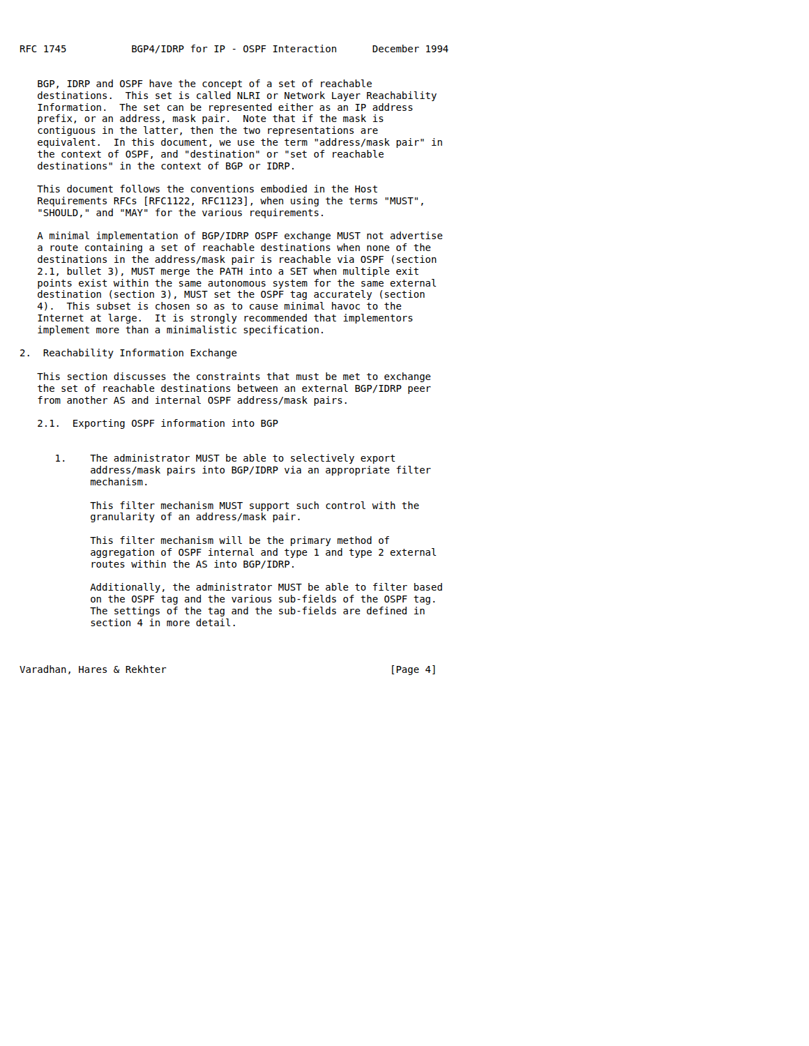RFC 1745 BGP4/IDRP for IP - OSPF Interaction December 1994
BGP, IDRP and OSPF have the concept of a set of reachable destinations. This set is called NLRI or Network Layer Reachability Information. The set can be represented either as an IP address prefix, or an address, mask pair. Note that if the mask is contiguous in the latter, then the two representations are equivalent. In this document, we use the term "address/mask pair" in the context of OSPF, and "destination" or "set of reachable destinations" in the context of BGP or IDRP. This document follows the conventions embodied in the Host Requirements RFCs [RFC1122, RFC1123], when using the terms "MUST", "SHOULD," and "MAY" for the various requirements. A minimal implementation of BGP/IDRP OSPF exchange MUST not advertise a route containing a set of reachable destinations when none of the destinations in the address/mask pair is reachable via OSPF (section 2.1, bullet 3), MUST merge the PATH into a SET when multiple exit points exist within the same autonomous system for the same external destination (section 3), MUST set the OSPF tag accurately (section 4). This subset is chosen so as to cause minimal havoc to the Internet at large. It is strongly recommended that implementors implement more than a minimalistic specification.
2. Reachability Information Exchange
This section discusses the constraints that must be met to exchange the set of reachable destinations between an external BGP/IDRP peer from another AS and internal OSPF address/mask pairs.
2.1. Exporting OSPF information into BGP
1. The administrator MUST be able to selectively export address/mask pairs into BGP/IDRP via an appropriate filter mechanism. This filter mechanism MUST support such control with the granularity of an address/mask pair. This filter mechanism will be the primary method of aggregation of OSPF internal and type 1 and type 2 external routes within the AS into BGP/IDRP. Additionally, the administrator MUST be able to filter based on the OSPF tag and the various sub-fields of the OSPF tag. The settings of the tag and the sub-fields are defined in section 4 in more detail.
Varadhan, Hares & Rekhter [Page 4]